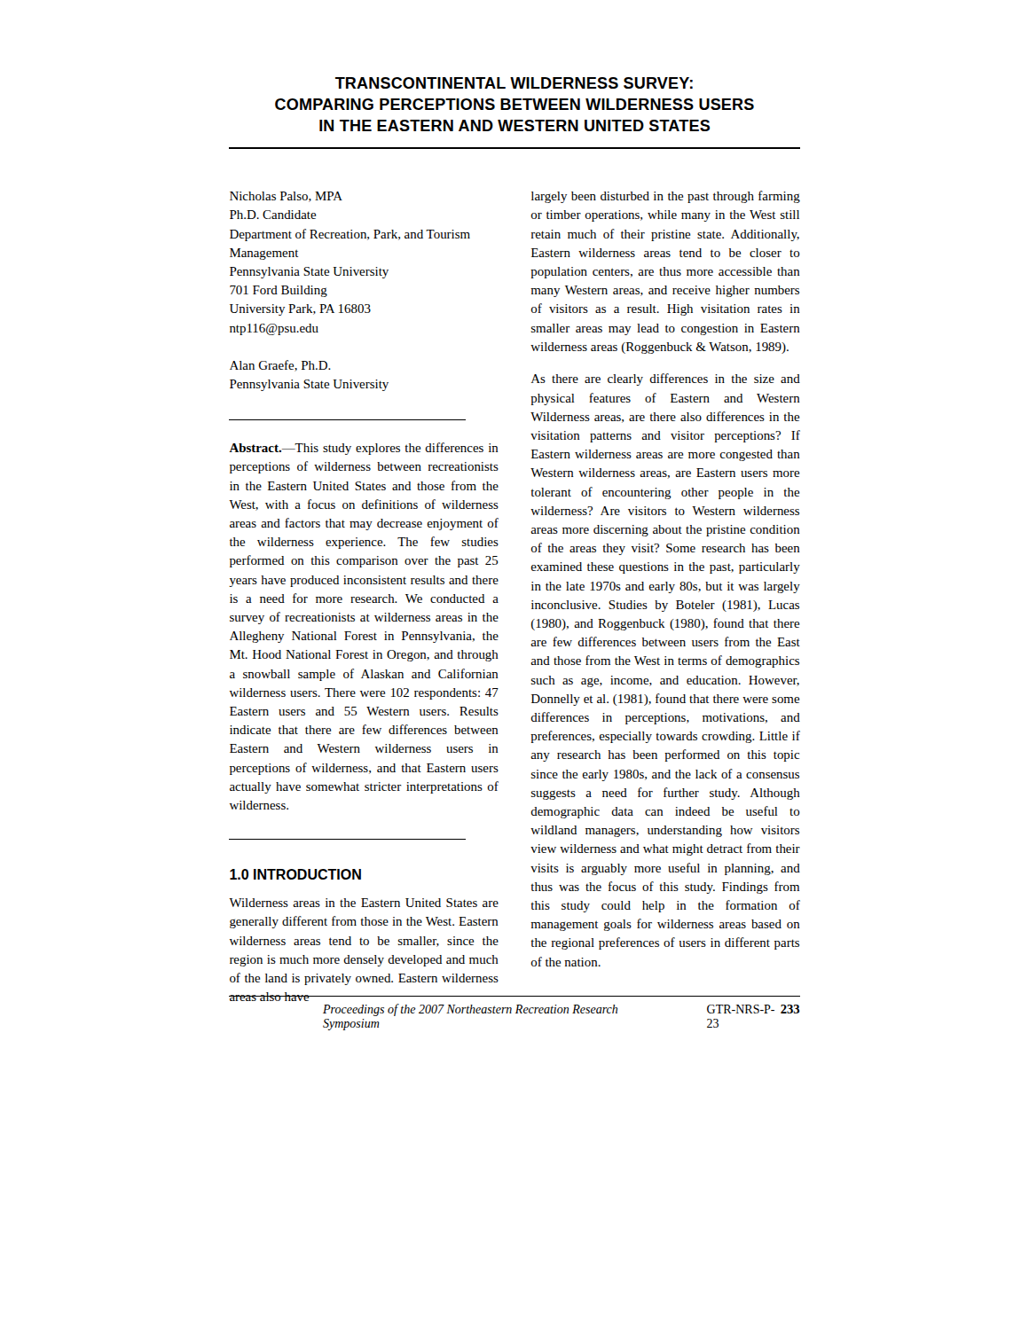TRANSCONTINENTAL WILDERNESS SURVEY:
COMPARING PERCEPTIONS BETWEEN WILDERNESS USERS
IN THE EASTERN AND WESTERN UNITED STATES
Nicholas Palso, MPA
Ph.D. Candidate
Department of Recreation, Park, and Tourism
Management
Pennsylvania State University
701 Ford Building
University Park, PA 16803
ntp116@psu.edu
Alan Graefe, Ph.D.
Pennsylvania State University
Abstract.—This study explores the differences in perceptions of wilderness between recreationists in the Eastern United States and those from the West, with a focus on definitions of wilderness areas and factors that may decrease enjoyment of the wilderness experience. The few studies performed on this comparison over the past 25 years have produced inconsistent results and there is a need for more research. We conducted a survey of recreationists at wilderness areas in the Allegheny National Forest in Pennsylvania, the Mt. Hood National Forest in Oregon, and through a snowball sample of Alaskan and Californian wilderness users. There were 102 respondents: 47 Eastern users and 55 Western users. Results indicate that there are few differences between Eastern and Western wilderness users in perceptions of wilderness, and that Eastern users actually have somewhat stricter interpretations of wilderness.
1.0 INTRODUCTION
Wilderness areas in the Eastern United States are generally different from those in the West. Eastern wilderness areas tend to be smaller, since the region is much more densely developed and much of the land is privately owned. Eastern wilderness areas also have
largely been disturbed in the past through farming or timber operations, while many in the West still retain much of their pristine state. Additionally, Eastern wilderness areas tend to be closer to population centers, are thus more accessible than many Western areas, and receive higher numbers of visitors as a result. High visitation rates in smaller areas may lead to congestion in Eastern wilderness areas (Roggenbuck & Watson, 1989).
As there are clearly differences in the size and physical features of Eastern and Western Wilderness areas, are there also differences in the visitation patterns and visitor perceptions? If Eastern wilderness areas are more congested than Western wilderness areas, are Eastern users more tolerant of encountering other people in the wilderness? Are visitors to Western wilderness areas more discerning about the pristine condition of the areas they visit? Some research has been examined these questions in the past, particularly in the late 1970s and early 80s, but it was largely inconclusive. Studies by Boteler (1981), Lucas (1980), and Roggenbuck (1980), found that there are few differences between users from the East and those from the West in terms of demographics such as age, income, and education. However, Donnelly et al. (1981), found that there were some differences in perceptions, motivations, and preferences, especially towards crowding. Little if any research has been performed on this topic since the early 1980s, and the lack of a consensus suggests a need for further study. Although demographic data can indeed be useful to wildland managers, understanding how visitors view wilderness and what might detract from their visits is arguably more useful in planning, and thus was the focus of this study. Findings from this study could help in the formation of management goals for wilderness areas based on the regional preferences of users in different parts of the nation.
Proceedings of the 2007 Northeastern Recreation Research Symposium GTR-NRS-P-23
233